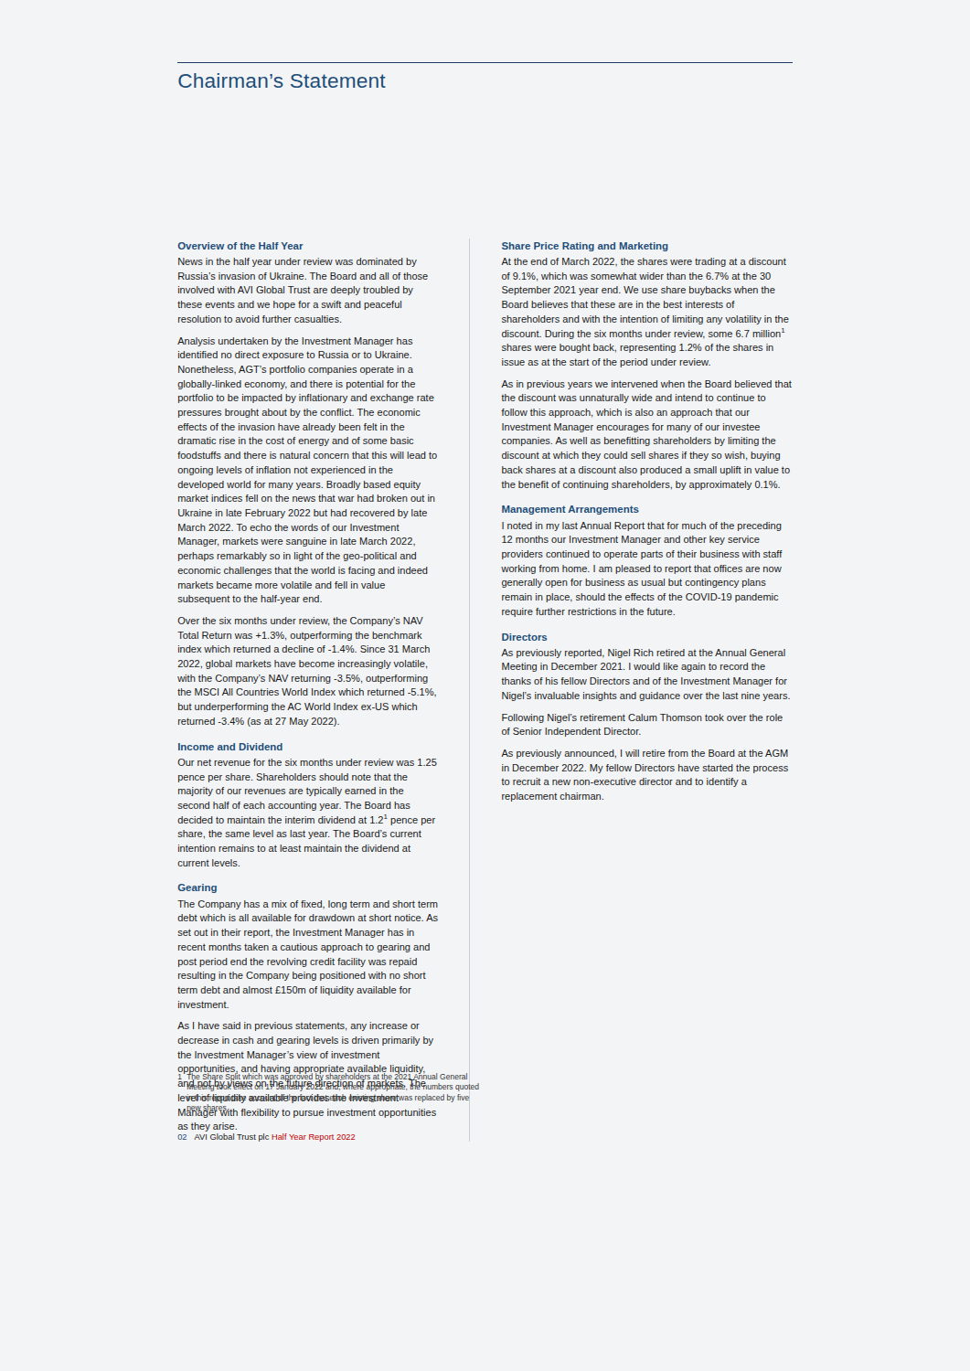Chairman’s Statement
Overview of the Half Year
News in the half year under review was dominated by Russia’s invasion of Ukraine. The Board and all of those involved with AVI Global Trust are deeply troubled by these events and we hope for a swift and peaceful resolution to avoid further casualties.
Analysis undertaken by the Investment Manager has identified no direct exposure to Russia or to Ukraine. Nonetheless, AGT’s portfolio companies operate in a globally-linked economy, and there is potential for the portfolio to be impacted by inflationary and exchange rate pressures brought about by the conflict. The economic effects of the invasion have already been felt in the dramatic rise in the cost of energy and of some basic foodstuffs and there is natural concern that this will lead to ongoing levels of inflation not experienced in the developed world for many years. Broadly based equity market indices fell on the news that war had broken out in Ukraine in late February 2022 but had recovered by late March 2022. To echo the words of our Investment Manager, markets were sanguine in late March 2022, perhaps remarkably so in light of the geo-political and economic challenges that the world is facing and indeed markets became more volatile and fell in value subsequent to the half-year end.
Over the six months under review, the Company’s NAV Total Return was +1.3%, outperforming the benchmark index which returned a decline of -1.4%. Since 31 March 2022, global markets have become increasingly volatile, with the Company’s NAV returning -3.5%, outperforming the MSCI All Countries World Index which returned -5.1%, but underperforming the AC World Index ex-US which returned -3.4% (as at 27 May 2022).
Income and Dividend
Our net revenue for the six months under review was 1.25 pence per share. Shareholders should note that the majority of our revenues are typically earned in the second half of each accounting year. The Board has decided to maintain the interim dividend at 1.21 pence per share, the same level as last year. The Board’s current intention remains to at least maintain the dividend at current levels.
Gearing
The Company has a mix of fixed, long term and short term debt which is all available for drawdown at short notice. As set out in their report, the Investment Manager has in recent months taken a cautious approach to gearing and post period end the revolving credit facility was repaid resulting in the Company being positioned with no short term debt and almost £150m of liquidity available for investment.
As I have said in previous statements, any increase or decrease in cash and gearing levels is driven primarily by the Investment Manager’s view of investment opportunities, and having appropriate available liquidity, and not by views on the future direction of markets. The level of liquidity available provides the Investment Manager with flexibility to pursue investment opportunities as they arise.
Share Price Rating and Marketing
At the end of March 2022, the shares were trading at a discount of 9.1%, which was somewhat wider than the 6.7% at the 30 September 2021 year end. We use share buybacks when the Board believes that these are in the best interests of shareholders and with the intention of limiting any volatility in the discount. During the six months under review, some 6.7 million1 shares were bought back, representing 1.2% of the shares in issue as at the start of the period under review.
As in previous years we intervened when the Board believed that the discount was unnaturally wide and intend to continue to follow this approach, which is also an approach that our Investment Manager encourages for many of our investee companies. As well as benefitting shareholders by limiting the discount at which they could sell shares if they so wish, buying back shares at a discount also produced a small uplift in value to the benefit of continuing shareholders, by approximately 0.1%.
Management Arrangements
I noted in my last Annual Report that for much of the preceding 12 months our Investment Manager and other key service providers continued to operate parts of their business with staff working from home. I am pleased to report that offices are now generally open for business as usual but contingency plans remain in place, should the effects of the COVID-19 pandemic require further restrictions in the future.
Directors
As previously reported, Nigel Rich retired at the Annual General Meeting in December 2021. I would like again to record the thanks of his fellow Directors and of the Investment Manager for Nigel’s invaluable insights and guidance over the last nine years.
Following Nigel’s retirement Calum Thomson took over the role of Senior Independent Director.
As previously announced, I will retire from the Board at the AGM in December 2022. My fellow Directors have started the process to recruit a new non-executive director and to identify a replacement chairman.
1 The Share Split which was approved by shareholders at the 2021 Annual General Meeting took effect on 17 January 2022 and, where appropriate, the numbers quoted in this report take account of the fact that each existing share was replaced by five new shares.
02 AVI Global Trust plc Half Year Report 2022